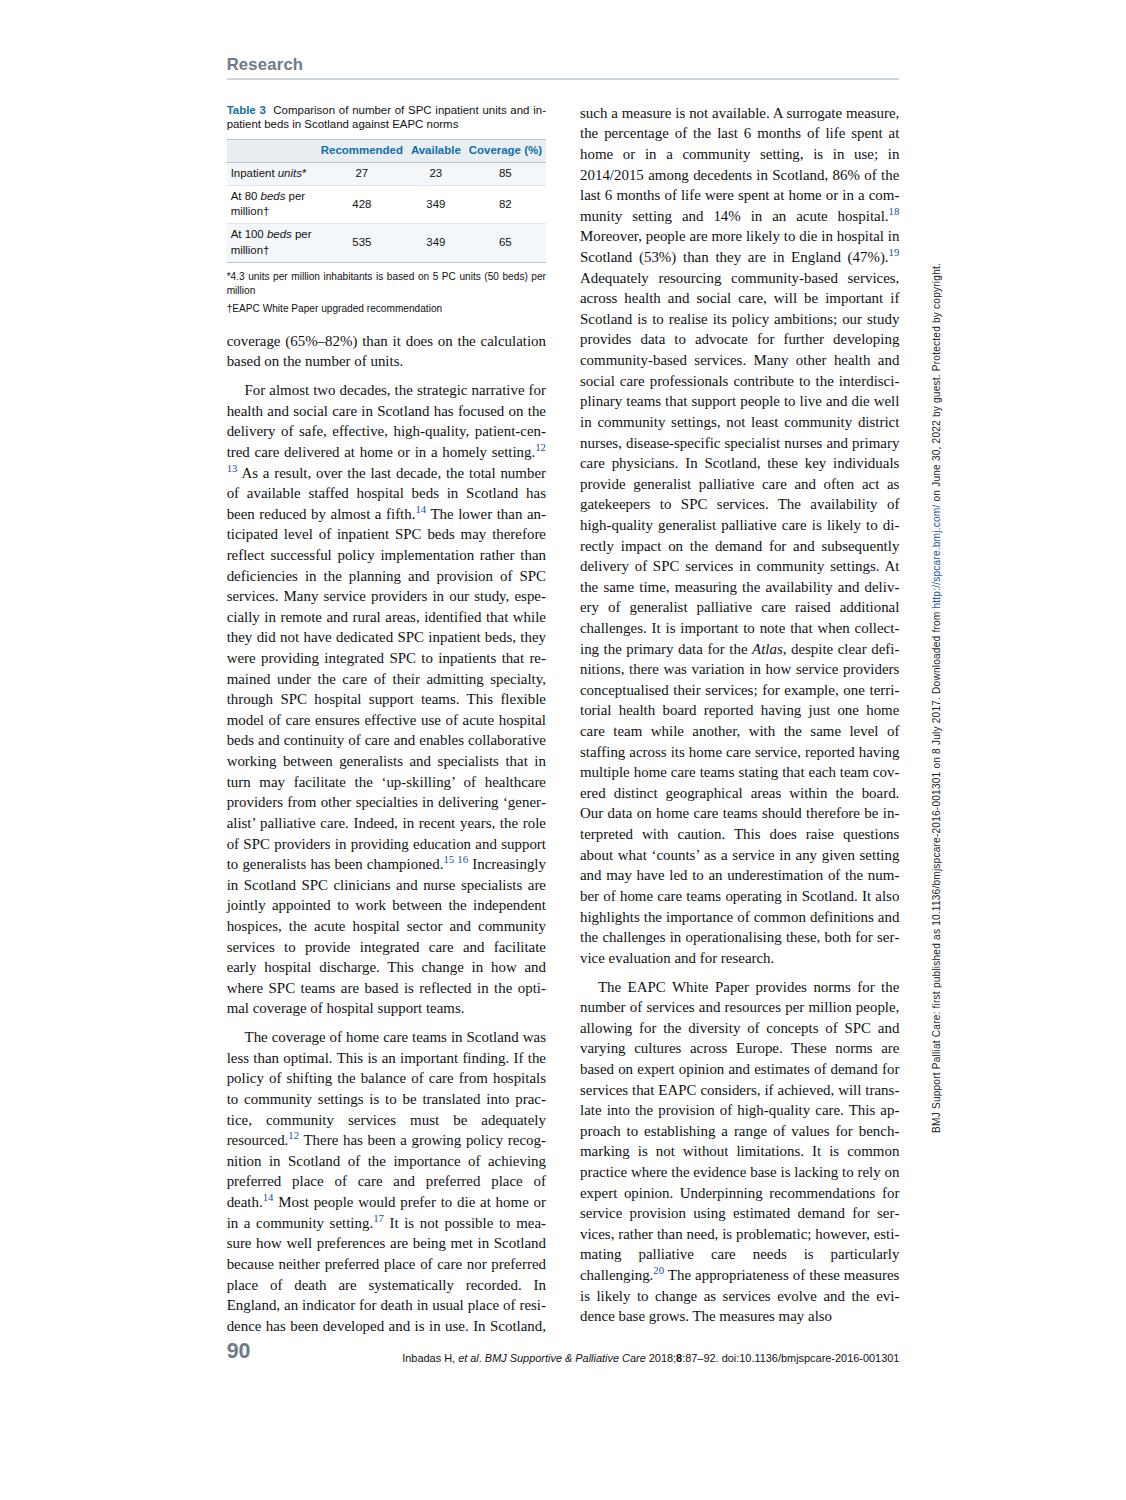BMJ Support Palliat Care: first published as 10.1136/bmjspcare-2016-001301 on 8 July 2017. Downloaded from http://spcare.bmj.com/ on June 30, 2022 by guest. Protected by copyright.
Research
Table 3 Comparison of number of SPC inpatient units and inpatient beds in Scotland against EAPC norms
| | Recommended | Available | Coverage (%) |
| --- | --- | --- | --- |
| Inpatient units * | 27 | 23 | 85 |
| At 80 beds per million† | 428 | 349 | 82 |
| At 100 beds per million† | 535 | 349 | 65 |
*4.3 units per million inhabitants is based on 5 PC units (50 beds) per million
†EAPC White Paper upgraded recommendation
coverage (65%–82%) than it does on the calculation based on the number of units.
For almost two decades, the strategic narrative for health and social care in Scotland has focused on the delivery of safe, effective, high-quality, patient-centred care delivered at home or in a homely setting.12 13 As a result, over the last decade, the total number of available staffed hospital beds in Scotland has been reduced by almost a fifth.14 The lower than anticipated level of inpatient SPC beds may therefore reflect successful policy implementation rather than deficiencies in the planning and provision of SPC services. Many service providers in our study, especially in remote and rural areas, identified that while they did not have dedicated SPC inpatient beds, they were providing integrated SPC to inpatients that remained under the care of their admitting specialty, through SPC hospital support teams. This flexible model of care ensures effective use of acute hospital beds and continuity of care and enables collaborative working between generalists and specialists that in turn may facilitate the ‘up-skilling’ of healthcare providers from other specialties in delivering ‘generalist’ palliative care. Indeed, in recent years, the role of SPC providers in providing education and support to generalists has been championed.15 16 Increasingly in Scotland SPC clinicians and nurse specialists are jointly appointed to work between the independent hospices, the acute hospital sector and community services to provide integrated care and facilitate early hospital discharge. This change in how and where SPC teams are based is reflected in the optimal coverage of hospital support teams.
The coverage of home care teams in Scotland was less than optimal. This is an important finding. If the policy of shifting the balance of care from hospitals to community settings is to be translated into practice, community services must be adequately resourced.12 There has been a growing policy recognition in Scotland of the importance of achieving preferred place of care and preferred place of death.14 Most people would prefer to die at home or in a community setting.17 It is not possible to measure how well preferences are being met in Scotland because neither preferred place of care nor preferred place of death are systematically recorded. In England, an indicator for death in usual place of residence has been developed and is in use. In Scotland, such a measure is not available. A surrogate measure, the percentage of the last 6 months of life spent at home or in a community setting, is in use; in 2014/2015 among decedents in Scotland, 86% of the last 6 months of life were spent at home or in a community setting and 14% in an acute hospital.18 Moreover, people are more likely to die in hospital in Scotland (53%) than they are in England (47%).19 Adequately resourcing community-based services, across health and social care, will be important if Scotland is to realise its policy ambitions; our study provides data to advocate for further developing community-based services. Many other health and social care professionals contribute to the interdisciplinary teams that support people to live and die well in community settings, not least community district nurses, disease-specific specialist nurses and primary care physicians. In Scotland, these key individuals provide generalist palliative care and often act as gatekeepers to SPC services. The availability of high-quality generalist palliative care is likely to directly impact on the demand for and subsequently delivery of SPC services in community settings. At the same time, measuring the availability and delivery of generalist palliative care raised additional challenges. It is important to note that when collecting the primary data for the Atlas, despite clear definitions, there was variation in how service providers conceptualised their services; for example, one territorial health board reported having just one home care team while another, with the same level of staffing across its home care service, reported having multiple home care teams stating that each team covered distinct geographical areas within the board. Our data on home care teams should therefore be interpreted with caution. This does raise questions about what ‘counts’ as a service in any given setting and may have led to an underestimation of the number of home care teams operating in Scotland. It also highlights the importance of common definitions and the challenges in operationalising these, both for service evaluation and for research.
The EAPC White Paper provides norms for the number of services and resources per million people, allowing for the diversity of concepts of SPC and varying cultures across Europe. These norms are based on expert opinion and estimates of demand for services that EAPC considers, if achieved, will translate into the provision of high-quality care. This approach to establishing a range of values for benchmarking is not without limitations. It is common practice where the evidence base is lacking to rely on expert opinion. Underpinning recommendations for service provision using estimated demand for services, rather than need, is problematic; however, estimating palliative care needs is particularly challenging.20 The appropriateness of these measures is likely to change as services evolve and the evidence base grows. The measures may also
90
Inbadas H, et al. BMJ Supportive & Palliative Care 2018;8:87–92. doi:10.1136/bmjspcare-2016-001301